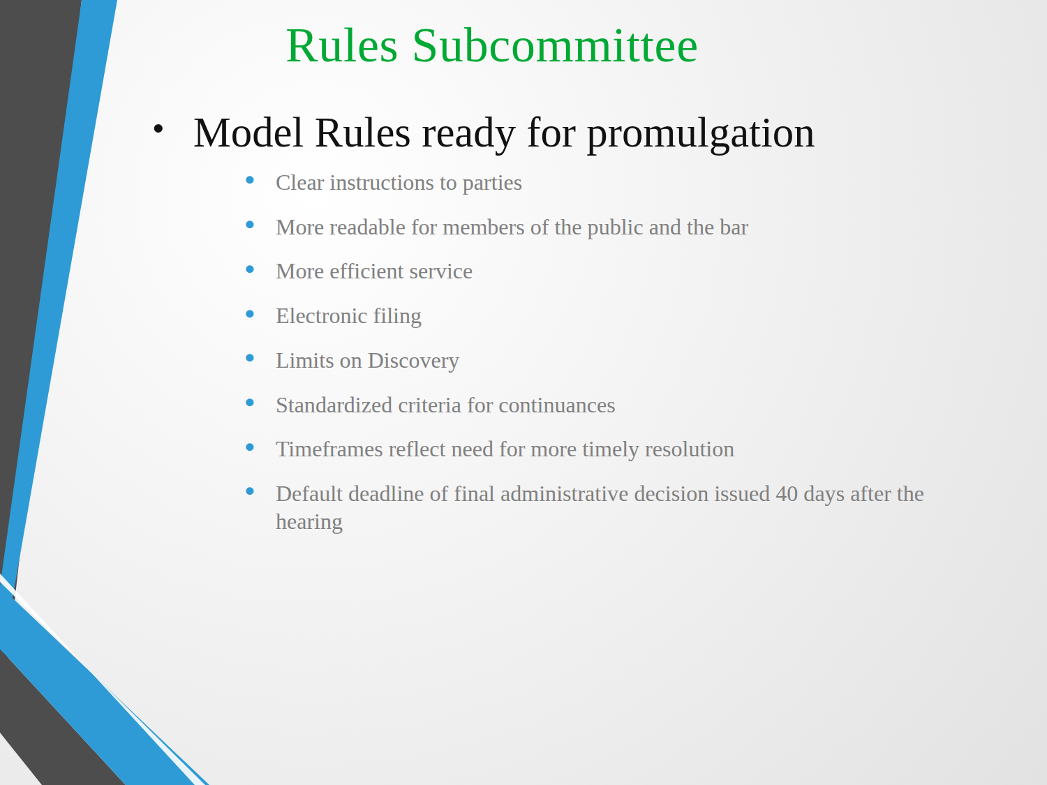Rules Subcommittee
Model Rules ready for promulgation
Clear instructions to parties
More readable for members of the public and the bar
More efficient service
Electronic filing
Limits on Discovery
Standardized criteria for continuances
Timeframes reflect need for more timely resolution
Default deadline of final administrative decision issued 40 days after the hearing